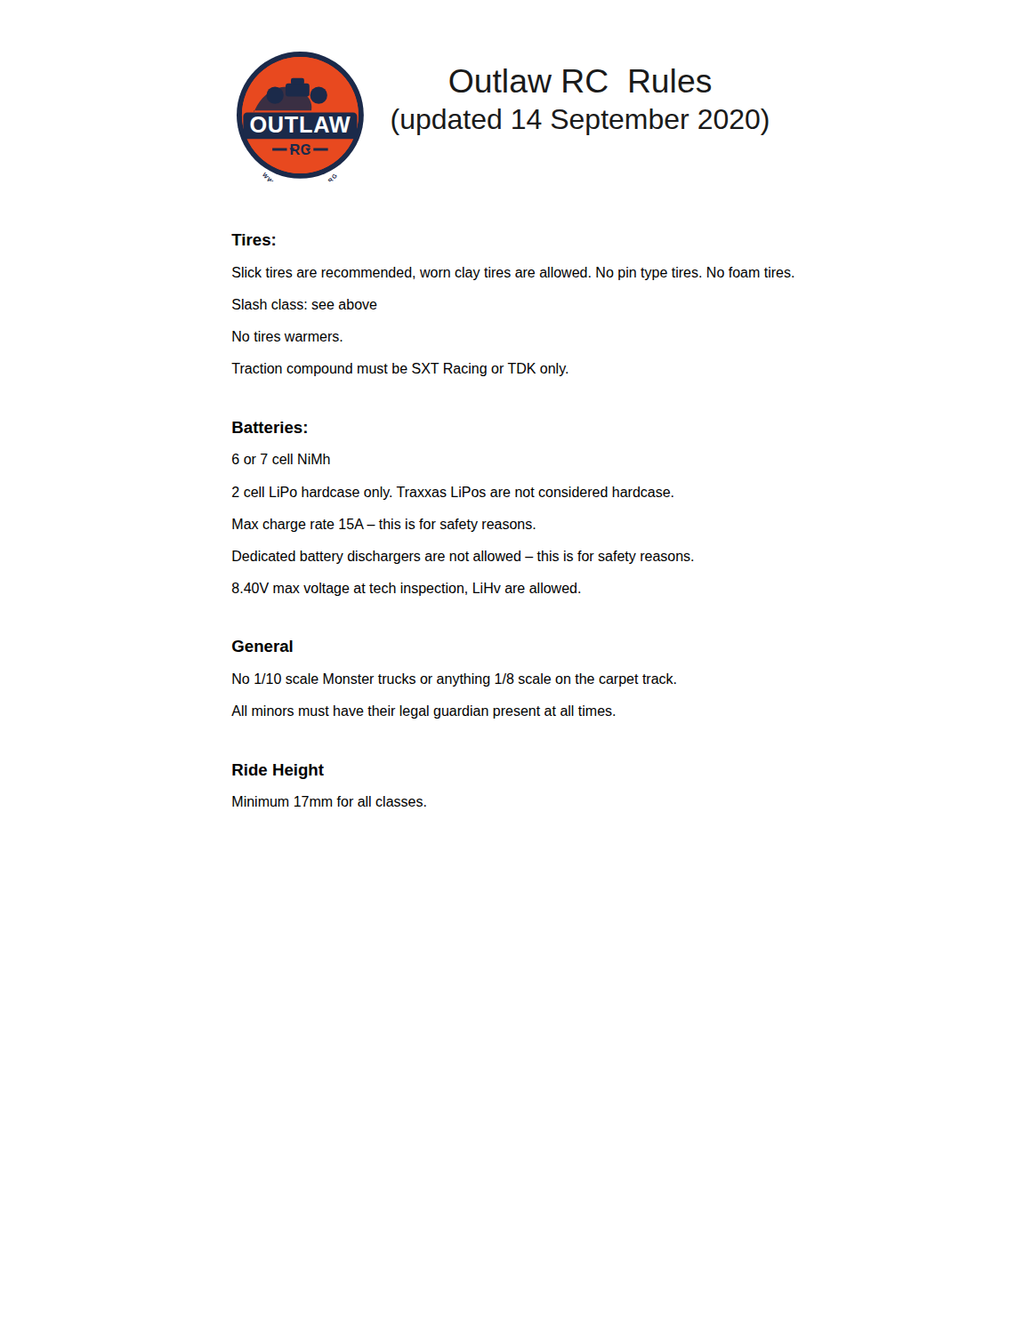Outlaw RC logo OUTLAW RC WWW.OUTLAWRC.ORG
Outlaw RC Rules
(updated 14 September 2020)
Tires:
Slick tires are recommended, worn clay tires are allowed. No pin type tires. No foam tires.
Slash class: see above
No tires warmers.
Traction compound must be SXT Racing or TDK only.
Batteries:
6 or 7 cell NiMh
2 cell LiPo hardcase only. Traxxas LiPos are not considered hardcase.
Max charge rate 15A – this is for safety reasons.
Dedicated battery dischargers are not allowed – this is for safety reasons.
8.40V max voltage at tech inspection, LiHv are allowed.
General
No 1/10 scale Monster trucks or anything 1/8 scale on the carpet track.
All minors must have their legal guardian present at all times.
Ride Height
Minimum 17mm for all classes.